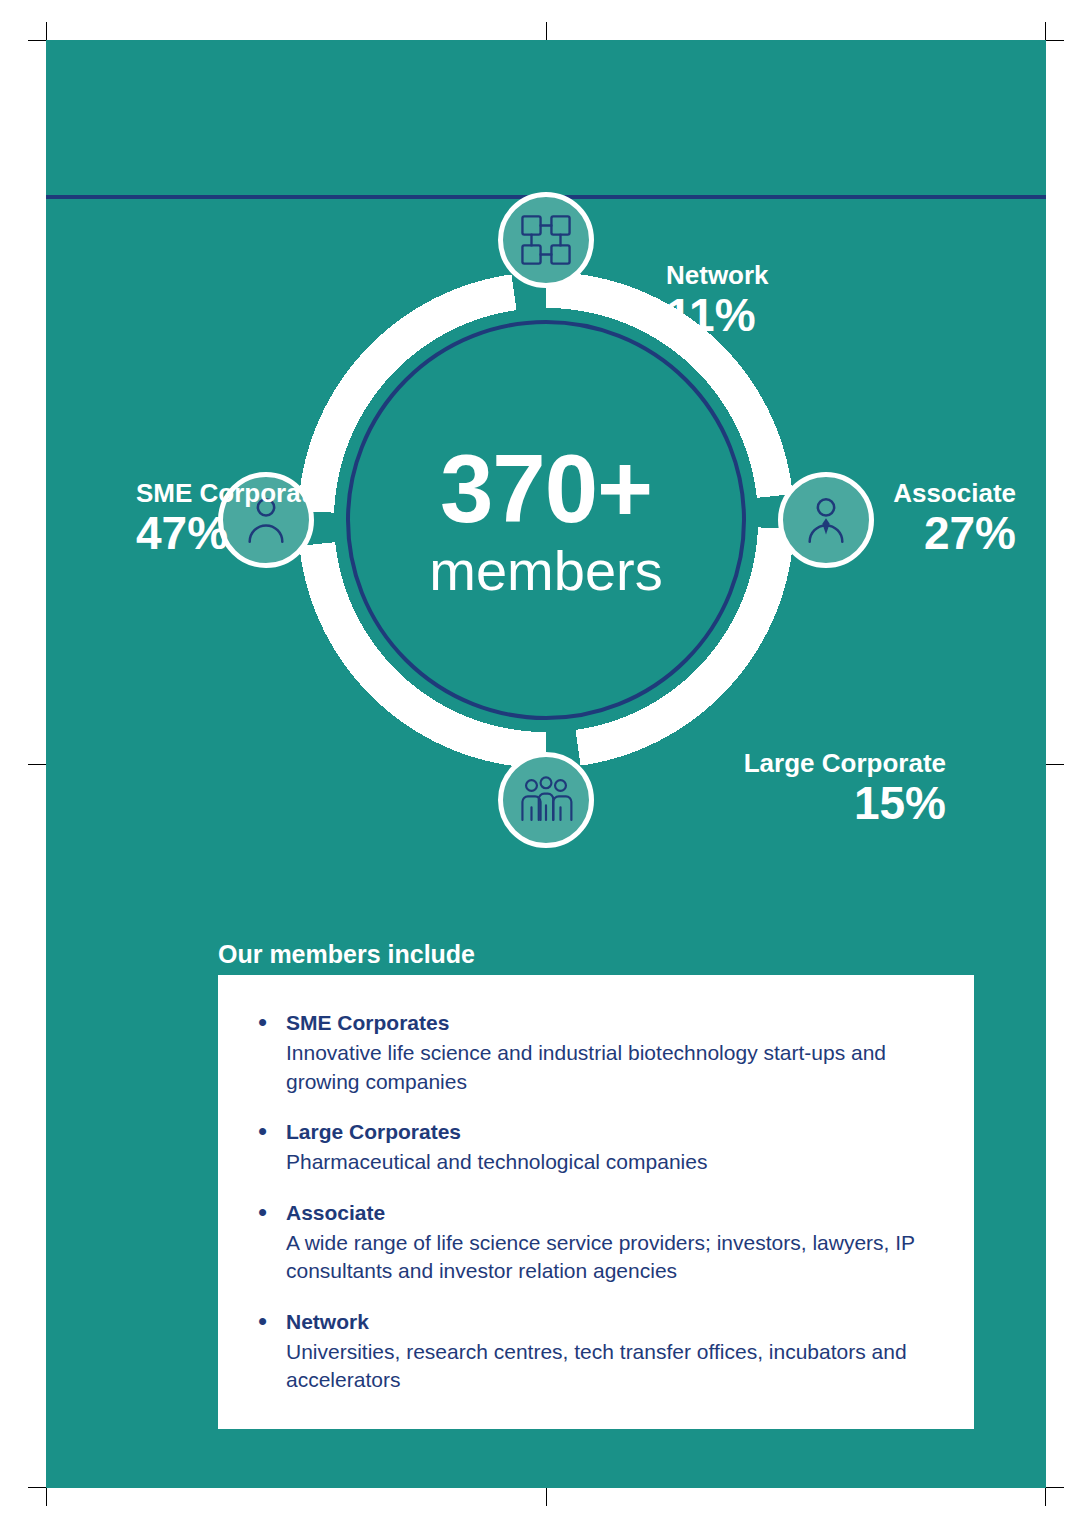370+
members
Network
11%
Associate
27%
Large Corporate
15%
SME Corporate
47%
Our members include
SME Corporates Innovative life science and industrial biotechnology start-ups and growing companies
Large Corporates Pharmaceutical and technological companies
Associate A wide range of life science service providers; investors, lawyers, IP consultants and investor relation agencies
Network Universities, research centres, tech transfer offices, incubators and accelerators